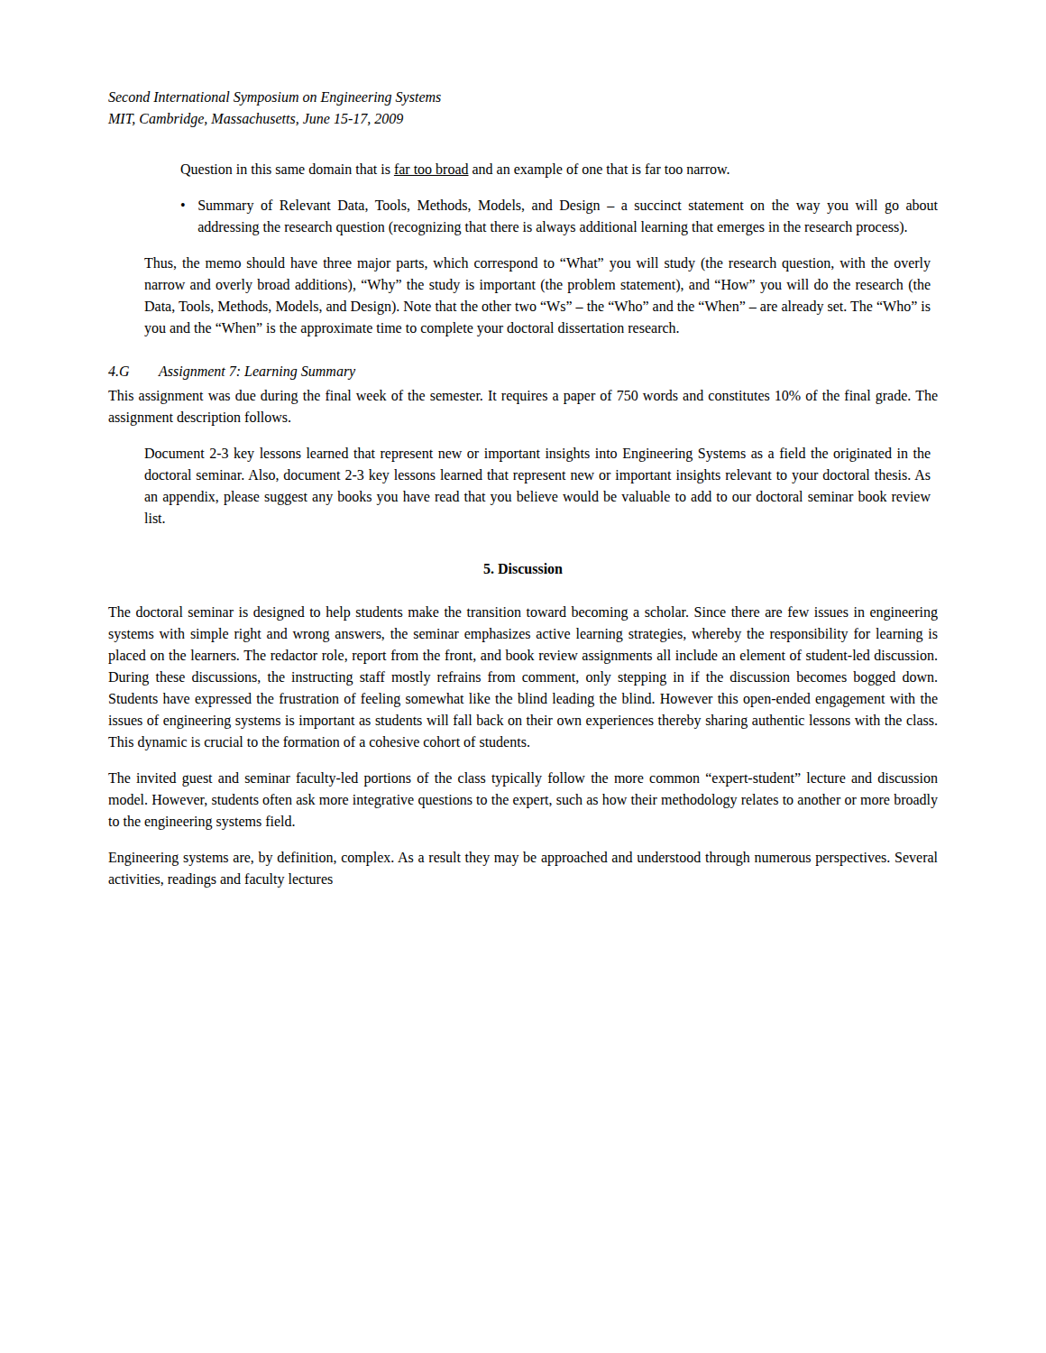Second International Symposium on Engineering Systems
MIT, Cambridge, Massachusetts, June 15-17, 2009
Question in this same domain that is far too broad and an example of one that is far too narrow.
Summary of Relevant Data, Tools, Methods, Models, and Design – a succinct statement on the way you will go about addressing the research question (recognizing that there is always additional learning that emerges in the research process).
Thus, the memo should have three major parts, which correspond to “What” you will study (the research question, with the overly narrow and overly broad additions), “Why” the study is important (the problem statement), and “How” you will do the research (the Data, Tools, Methods, Models, and Design). Note that the other two “Ws” – the “Who” and the “When” – are already set. The “Who” is you and the “When” is the approximate time to complete your doctoral dissertation research.
4.GAssignment 7: Learning Summary
This assignment was due during the final week of the semester. It requires a paper of 750 words and constitutes 10% of the final grade. The assignment description follows.
Document 2-3 key lessons learned that represent new or important insights into Engineering Systems as a field the originated in the doctoral seminar. Also, document 2-3 key lessons learned that represent new or important insights relevant to your doctoral thesis. As an appendix, please suggest any books you have read that you believe would be valuable to add to our doctoral seminar book review list.
5. Discussion
The doctoral seminar is designed to help students make the transition toward becoming a scholar. Since there are few issues in engineering systems with simple right and wrong answers, the seminar emphasizes active learning strategies, whereby the responsibility for learning is placed on the learners. The redactor role, report from the front, and book review assignments all include an element of student-led discussion. During these discussions, the instructing staff mostly refrains from comment, only stepping in if the discussion becomes bogged down. Students have expressed the frustration of feeling somewhat like the blind leading the blind. However this open-ended engagement with the issues of engineering systems is important as students will fall back on their own experiences thereby sharing authentic lessons with the class. This dynamic is crucial to the formation of a cohesive cohort of students.
The invited guest and seminar faculty-led portions of the class typically follow the more common “expert-student” lecture and discussion model. However, students often ask more integrative questions to the expert, such as how their methodology relates to another or more broadly to the engineering systems field.
Engineering systems are, by definition, complex. As a result they may be approached and understood through numerous perspectives. Several activities, readings and faculty lectures